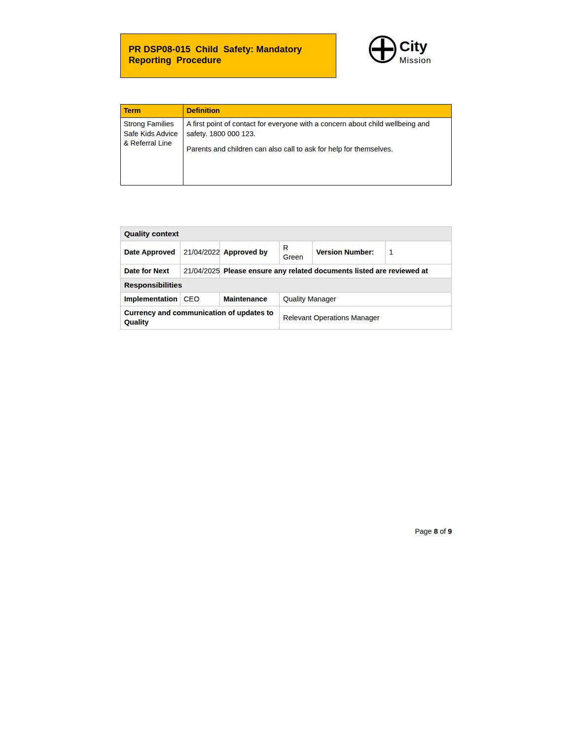PR DSP08-015 Child Safety: Mandatory Reporting Procedure
City Mission
| Term | Definition |
| --- | --- |
| Strong Families Safe Kids Advice & Referral Line | A first point of contact for everyone with a concern about child wellbeing and safety. 1800 000 123. Parents and children can also call to ask for help for themselves. |
| Quality context |
| Date Approved | 21/04/2022 | Approved by | R Green | Version Number: | 1 |
| Date for Next | 21/04/2025 | Please ensure any related documents listed are reviewed at |
| Responsibilities |
| Implementation | CEO | Maintenance | Quality Manager |
| Currency and communication of updates to Quality | Relevant Operations Manager |
Page 8 of 9